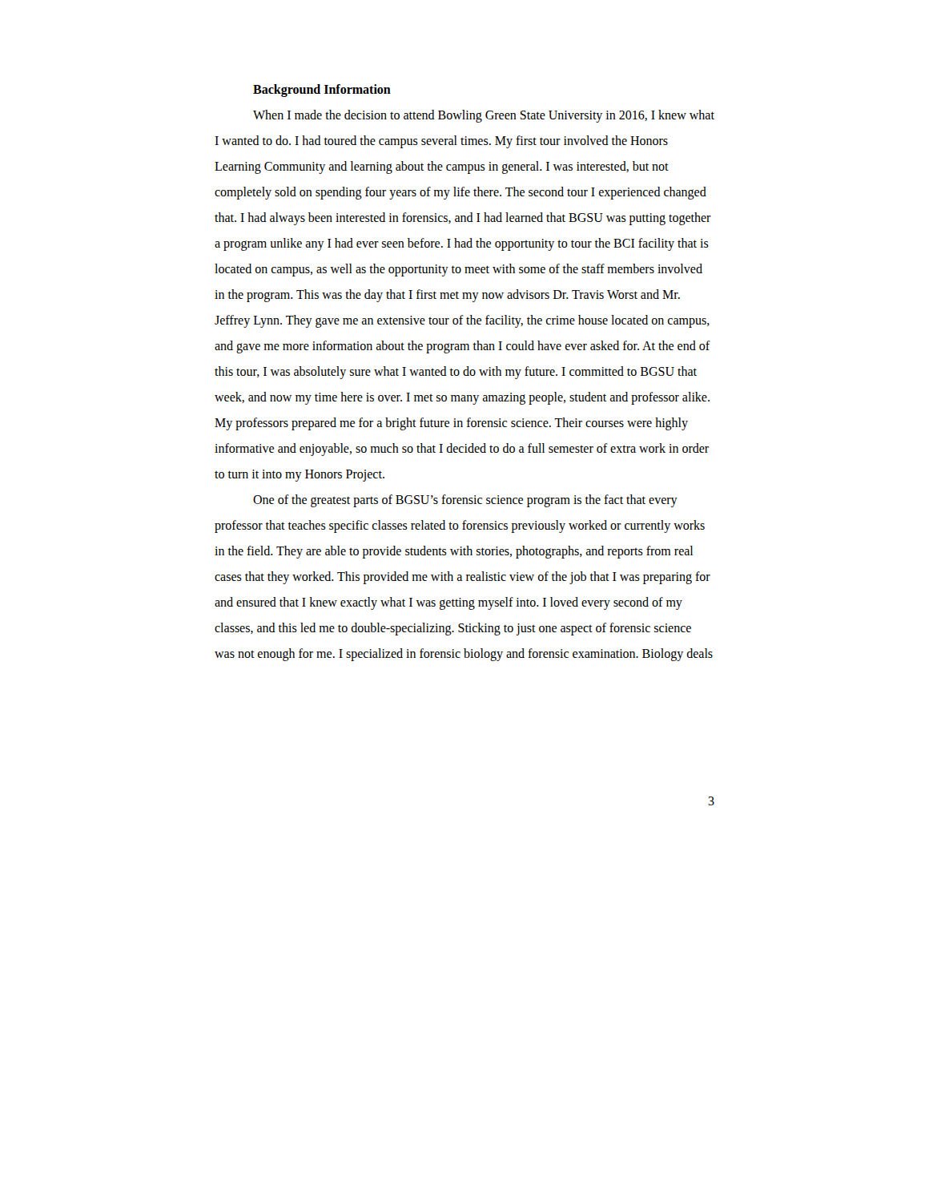Background Information
When I made the decision to attend Bowling Green State University in 2016, I knew what I wanted to do. I had toured the campus several times. My first tour involved the Honors Learning Community and learning about the campus in general. I was interested, but not completely sold on spending four years of my life there. The second tour I experienced changed that. I had always been interested in forensics, and I had learned that BGSU was putting together a program unlike any I had ever seen before. I had the opportunity to tour the BCI facility that is located on campus, as well as the opportunity to meet with some of the staff members involved in the program. This was the day that I first met my now advisors Dr. Travis Worst and Mr. Jeffrey Lynn. They gave me an extensive tour of the facility, the crime house located on campus, and gave me more information about the program than I could have ever asked for. At the end of this tour, I was absolutely sure what I wanted to do with my future. I committed to BGSU that week, and now my time here is over. I met so many amazing people, student and professor alike. My professors prepared me for a bright future in forensic science. Their courses were highly informative and enjoyable, so much so that I decided to do a full semester of extra work in order to turn it into my Honors Project.
One of the greatest parts of BGSU’s forensic science program is the fact that every professor that teaches specific classes related to forensics previously worked or currently works in the field. They are able to provide students with stories, photographs, and reports from real cases that they worked. This provided me with a realistic view of the job that I was preparing for and ensured that I knew exactly what I was getting myself into. I loved every second of my classes, and this led me to double-specializing. Sticking to just one aspect of forensic science was not enough for me. I specialized in forensic biology and forensic examination. Biology deals
3